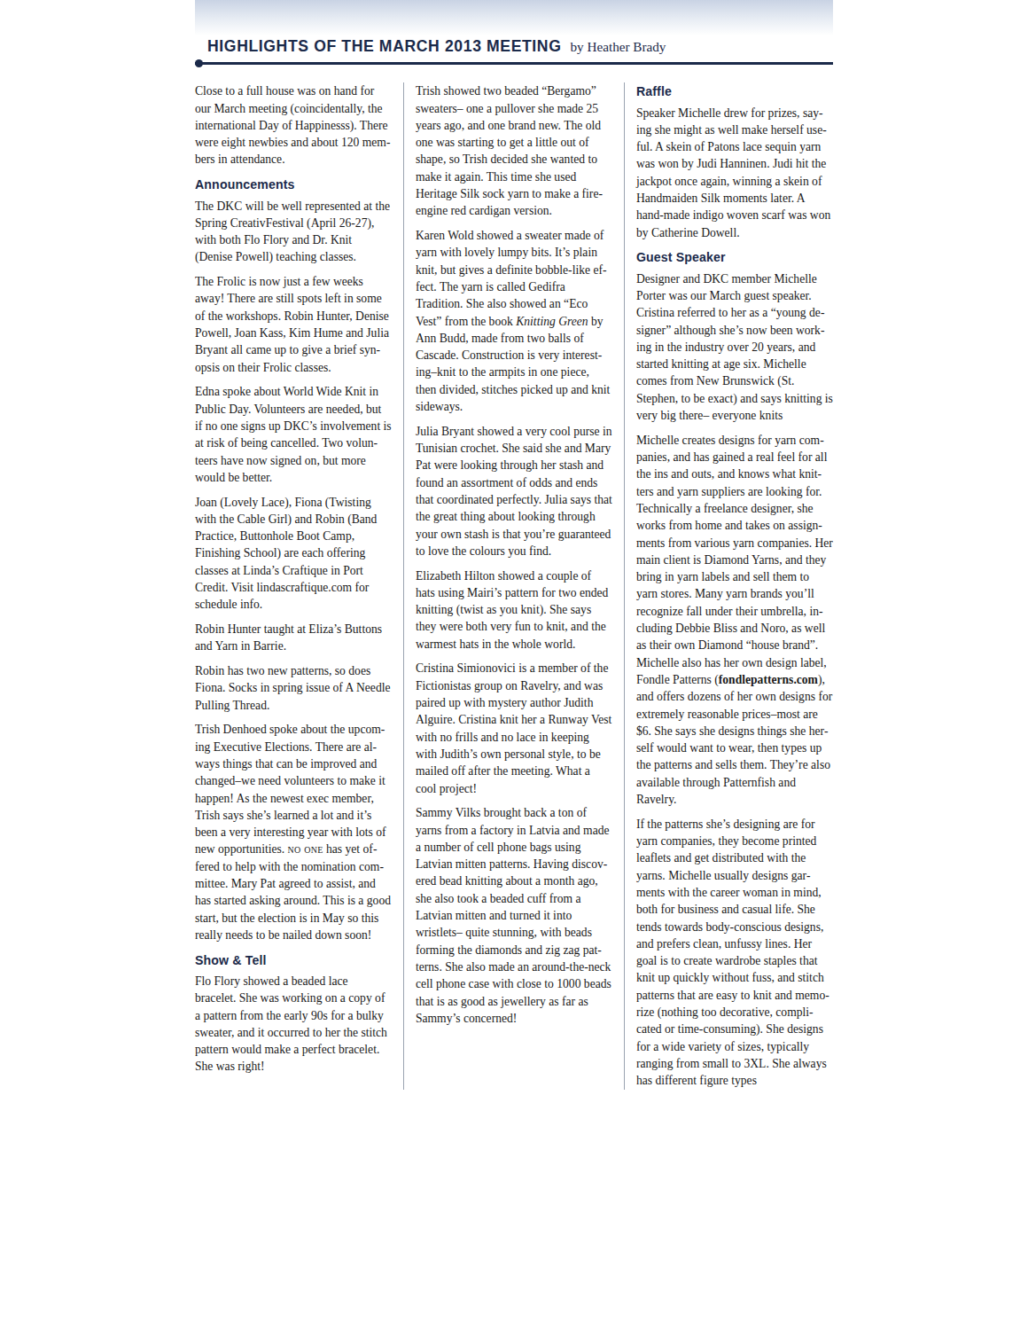Highlights of the March 2013 Meeting
by Heather Brady
Close to a full house was on hand for our March meeting (coincidentally, the international Day of Happinesss). There were eight newbies and about 120 members in attendance.
Announcements
The DKC will be well represented at the Spring CreativFestival (April 26-27), with both Flo Flory and Dr. Knit (Denise Powell) teaching classes.
The Frolic is now just a few weeks away! There are still spots left in some of the workshops. Robin Hunter, Denise Powell, Joan Kass, Kim Hume and Julia Bryant all came up to give a brief synopsis on their Frolic classes.
Edna spoke about World Wide Knit in Public Day. Volunteers are needed, but if no one signs up DKC’s involvement is at risk of being cancelled. Two volunteers have now signed on, but more would be better.
Joan (Lovely Lace), Fiona (Twisting with the Cable Girl) and Robin (Band Practice, Buttonhole Boot Camp, Finishing School) are each offering classes at Linda’s Craftique in Port Credit. Visit lindascraftique.com for schedule info.
Robin Hunter taught at Eliza’s Buttons and Yarn in Barrie.
Robin has two new patterns, so does Fiona. Socks in spring issue of A Needle Pulling Thread.
Trish Denhoed spoke about the upcoming Executive Elections. There are always things that can be improved and changed–we need volunteers to make it happen! As the newest exec member, Trish says she’s learned a lot and it’s been a very interesting year with lots of new opportunities. no one has yet offered to help with the nomination committee. Mary Pat agreed to assist, and has started asking around. This is a good start, but the election is in May so this really needs to be nailed down soon!
Show & Tell
Flo Flory showed a beaded lace bracelet. She was working on a copy of a pattern from the early 90s for a bulky sweater, and it occurred to her the stitch pattern would make a perfect bracelet. She was right!
Trish showed two beaded “Bergamo” sweaters– one a pullover she made 25 years ago, and one brand new. The old one was starting to get a little out of shape, so Trish decided she wanted to make it again. This time she used Heritage Silk sock yarn to make a fire-engine red cardigan version.
Karen Wold showed a sweater made of yarn with lovely lumpy bits. It’s plain knit, but gives a definite bobble-like effect. The yarn is called Gedifra Tradition. She also showed an “Eco Vest” from the book Knitting Green by Ann Budd, made from two balls of Cascade. Construction is very interesting–knit to the armpits in one piece, then divided, stitches picked up and knit sideways.
Julia Bryant showed a very cool purse in Tunisian crochet. She said she and Mary Pat were looking through her stash and found an assortment of odds and ends that coordinated perfectly. Julia says that the great thing about looking through your own stash is that you’re guaranteed to love the colours you find.
Elizabeth Hilton showed a couple of hats using Mairi’s pattern for two ended knitting (twist as you knit). She says they were both very fun to knit, and the warmest hats in the whole world.
Cristina Simionovici is a member of the Fictionistas group on Ravelry, and was paired up with mystery author Judith Alguire. Cristina knit her a Runway Vest with no frills and no lace in keeping with Judith’s own personal style, to be mailed off after the meeting. What a cool project!
Sammy Vilks brought back a ton of yarns from a factory in Latvia and made a number of cell phone bags using Latvian mitten patterns. Having discovered bead knitting about a month ago, she also took a beaded cuff from a Latvian mitten and turned it into wristlets– quite stunning, with beads forming the diamonds and zig zag patterns. She also made an around-the-neck cell phone case with close to 1000 beads that is as good as jewellery as far as Sammy’s concerned!
Raffle
Speaker Michelle drew for prizes, saying she might as well make herself useful. A skein of Patons lace sequin yarn was won by Judi Hanninen. Judi hit the jackpot once again, winning a skein of Handmaiden Silk moments later. A hand-made indigo woven scarf was won by Catherine Dowell.
Guest Speaker
Designer and DKC member Michelle Porter was our March guest speaker. Cristina referred to her as a “young designer” although she’s now been working in the industry over 20 years, and started knitting at age six. Michelle comes from New Brunswick (St. Stephen, to be exact) and says knitting is very big there– everyone knits
Michelle creates designs for yarn companies, and has gained a real feel for all the ins and outs, and knows what knitters and yarn suppliers are looking for. Technically a freelance designer, she works from home and takes on assignments from various yarn companies. Her main client is Diamond Yarns, and they bring in yarn labels and sell them to yarn stores. Many yarn brands you’ll recognize fall under their umbrella, including Debbie Bliss and Noro, as well as their own Diamond “house brand”. Michelle also has her own design label, Fondle Patterns (fondlepatterns.com), and offers dozens of her own designs for extremely reasonable prices–most are $6. She says she designs things she herself would want to wear, then types up the patterns and sells them. They’re also available through Patternfish and Ravelry.
If the patterns she’s designing are for yarn companies, they become printed leaflets and get distributed with the yarns. Michelle usually designs garments with the career woman in mind, both for business and casual life. She tends towards body-conscious designs, and prefers clean, unfussy lines. Her goal is to create wardrobe staples that knit up quickly without fuss, and stitch patterns that are easy to knit and memorize (nothing too decorative, complicated or time-consuming). She designs for a wide variety of sizes, typically ranging from small to 3XL. She always has different figure types